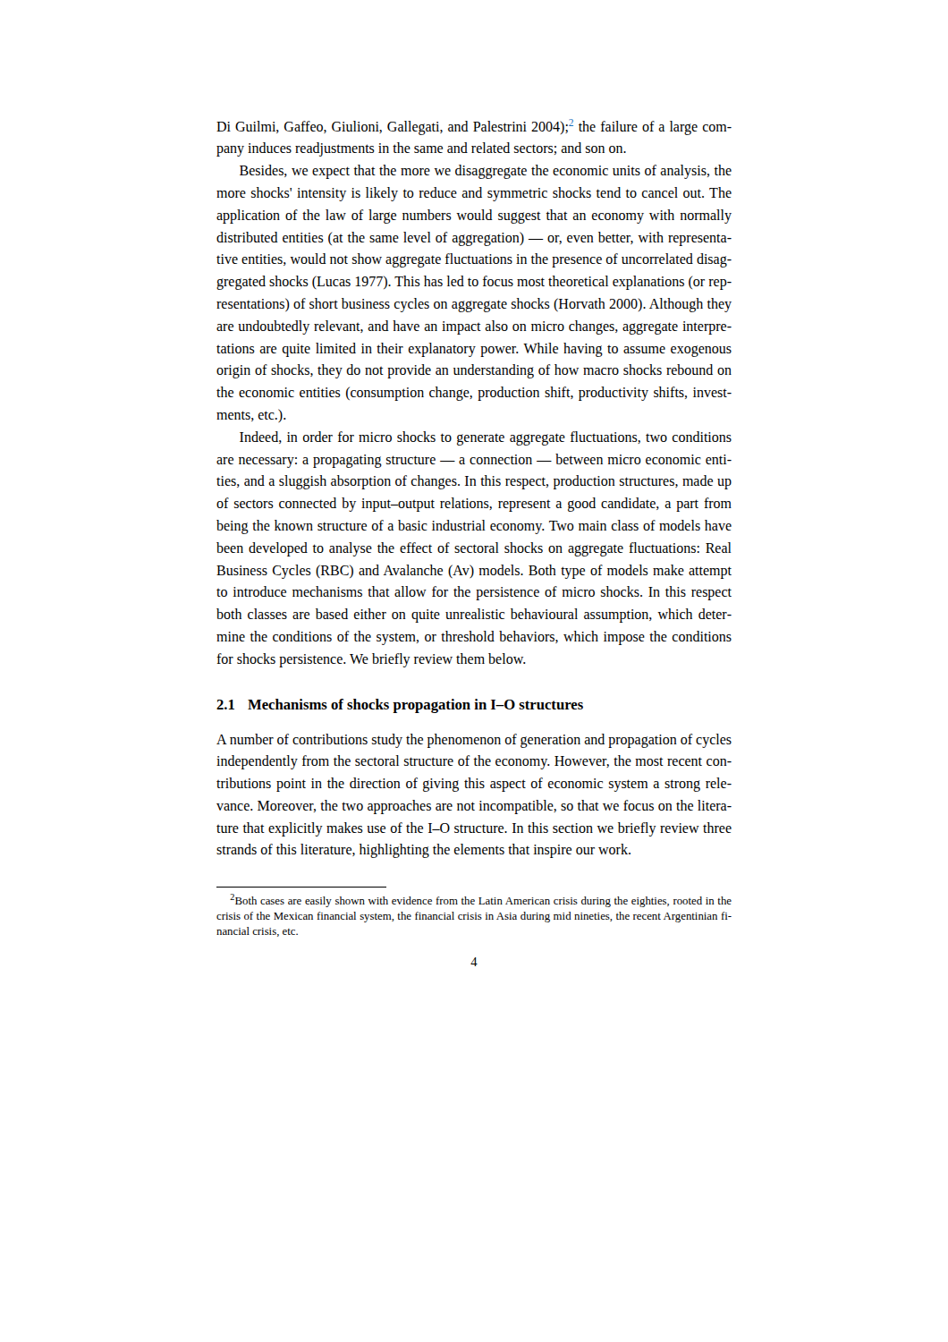Di Guilmi, Gaffeo, Giulioni, Gallegati, and Palestrini 2004);2 the failure of a large company induces readjustments in the same and related sectors; and son on.
Besides, we expect that the more we disaggregate the economic units of analysis, the more shocks' intensity is likely to reduce and symmetric shocks tend to cancel out. The application of the law of large numbers would suggest that an economy with normally distributed entities (at the same level of aggregation) — or, even better, with representative entities, would not show aggregate fluctuations in the presence of uncorrelated disaggregated shocks (Lucas 1977). This has led to focus most theoretical explanations (or representations) of short business cycles on aggregate shocks (Horvath 2000). Although they are undoubtedly relevant, and have an impact also on micro changes, aggregate interpretations are quite limited in their explanatory power. While having to assume exogenous origin of shocks, they do not provide an understanding of how macro shocks rebound on the economic entities (consumption change, production shift, productivity shifts, investments, etc.).
Indeed, in order for micro shocks to generate aggregate fluctuations, two conditions are necessary: a propagating structure — a connection — between micro economic entities, and a sluggish absorption of changes. In this respect, production structures, made up of sectors connected by input–output relations, represent a good candidate, a part from being the known structure of a basic industrial economy. Two main class of models have been developed to analyse the effect of sectoral shocks on aggregate fluctuations: Real Business Cycles (RBC) and Avalanche (Av) models. Both type of models make attempt to introduce mechanisms that allow for the persistence of micro shocks. In this respect both classes are based either on quite unrealistic behavioural assumption, which determine the conditions of the system, or threshold behaviors, which impose the conditions for shocks persistence. We briefly review them below.
2.1 Mechanisms of shocks propagation in I–O structures
A number of contributions study the phenomenon of generation and propagation of cycles independently from the sectoral structure of the economy. However, the most recent contributions point in the direction of giving this aspect of economic system a strong relevance. Moreover, the two approaches are not incompatible, so that we focus on the literature that explicitly makes use of the I–O structure. In this section we briefly review three strands of this literature, highlighting the elements that inspire our work.
2Both cases are easily shown with evidence from the Latin American crisis during the eighties, rooted in the crisis of the Mexican financial system, the financial crisis in Asia during mid nineties, the recent Argentinian financial crisis, etc.
4